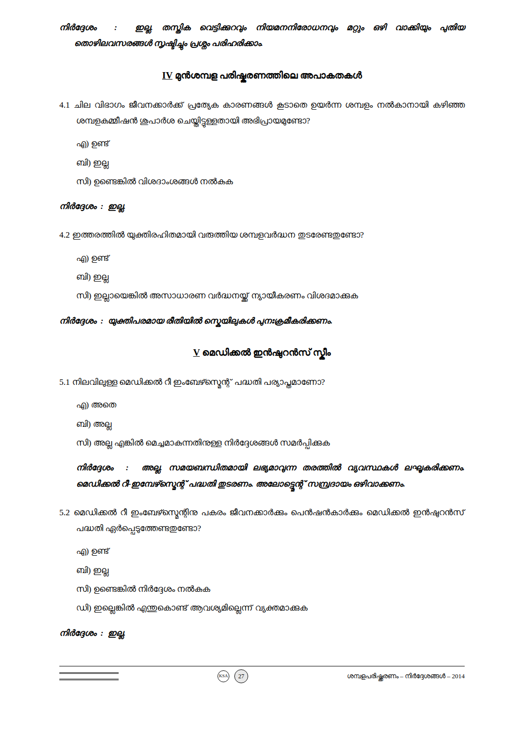നിർദ്ദേശം : ഇല്ല. തസ്തിക വെട്ടിക്കുറവും നിയമനനിരോധനവും മറ്റും ഒഴി വാക്കിയും പുതിയ തൊഴിലവസരങ്ങൾ സൃഷ്ടിച്ചും പ്രശ്നം പരിഹരിക്കാം.
IV മുൻശമ്പള പരിഷ്കരണത്തിലെ അപാകതകൾ
4.1 ചില വിഭാഗം ജീവനക്കാർക്ക് പ്രത്യേക കാരണങ്ങൾ കൂടാതെ ഉയർന്ന ശമ്പളം നൽകാനായി കഴിഞ്ഞ ശമ്പളകമ്മീഷൻ ശുപാർശ ചെയ്തിട്ടുള്ളതായി അഭിപ്രായമുണ്ടോ?
എ) ഉണ്ട്
ബി) ഇല്ല
സി) ഉണ്ടെങ്കിൽ വിശദാംശങ്ങൾ നൽകുക
നിർദ്ദേശം : ഇല്ല.
4.2 ഇത്തരത്തിൽ യുക്തിരഹിതമായി വരുത്തിയ ശമ്പളവർദ്ധന തുടരേണ്ടതുണ്ടോ?
എ) ഉണ്ട്
ബി) ഇല്ല
സി) ഇല്ലായെങ്കിൽ അസാധാരണ വർദ്ധനയ്ക്ക് ന്യായീകരണം വിശദമാക്കുക
നിർദ്ദേശം : യുക്തിപരമായ രീതിയിൽ സ്കെയിലുകൾ പുനഃക്രമീകരിക്കണം.
V മെഡിക്കൽ ഇൻഷുറൻസ് സ്കീം
5.1 നിലവിലുള്ള മെഡിക്കൽ റീ ഇംബേഴ്സ്മെന്റ് പദ്ധതി പര്യാപ്തമാണോ?
എ) അതെ
ബി) അല്ല
സി) അല്ല എങ്കിൽ മെച്ചമാകുന്നതിനുള്ള നിർദ്ദേശങ്ങൾ സമർപ്പിക്കുക
നിർദ്ദേശം : അല്ല. സമയബന്ധിതമായി ലഭ്യമാവുന്ന തരത്തിൽ വ്യവസ്ഥകൾ ലഘൂകരിക്കണം. മെഡിക്കൽ റീ-ഇമ്പേഴ്സ്മെന്റ് പദ്ധതി തുടരണം. അലോട്ട്മെന്റ് സമ്പ്രദായം ഒഴിവാക്കണം.
5.2 മെഡിക്കൽ റീ ഇംബേഴ്സ്മെന്റിനു പകരം ജീവനക്കാർക്കും പെൻഷൻകാർക്കും മെഡിക്കൽ ഇൻഷുറൻസ് പദ്ധതി ഏർപ്പെടുത്തേണ്ടതുണ്ടോ?
എ) ഉണ്ട്
ബി) ഇല്ല
സി) ഉണ്ടെങ്കിൽ നിർദ്ദേശം നൽകുക
ഡി) ഇല്ലെങ്കിൽ എന്തുകൊണ്ട് ആവശ്യമില്ലെന്ന് വ്യക്തമാക്കുക
നിർദ്ദേശം : ഇല്ല.
KSA 27
ശമ്പളപരിഷ്ക്കരണം – നിർദ്ദേശങ്ങൾ – 2014